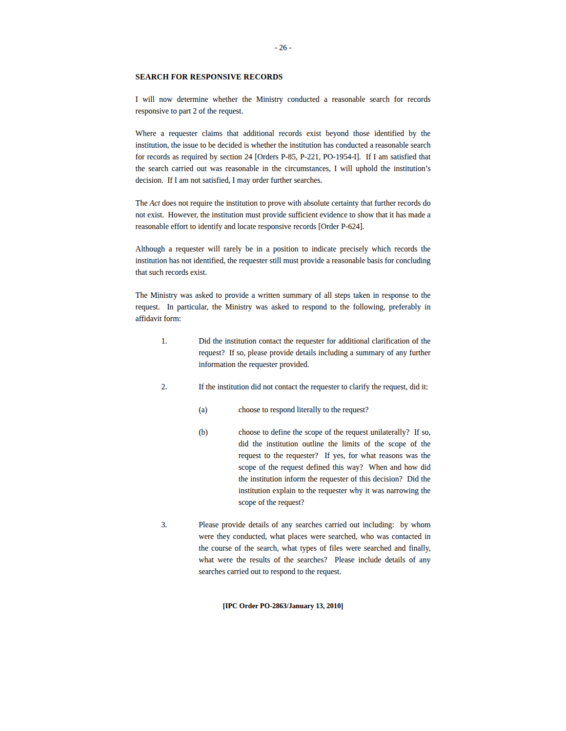- 26 -
SEARCH FOR RESPONSIVE RECORDS
I will now determine whether the Ministry conducted a reasonable search for records responsive to part 2 of the request.
Where a requester claims that additional records exist beyond those identified by the institution, the issue to be decided is whether the institution has conducted a reasonable search for records as required by section 24 [Orders P-85, P-221, PO-1954-I]. If I am satisfied that the search carried out was reasonable in the circumstances, I will uphold the institution’s decision. If I am not satisfied, I may order further searches.
The Act does not require the institution to prove with absolute certainty that further records do not exist. However, the institution must provide sufficient evidence to show that it has made a reasonable effort to identify and locate responsive records [Order P-624].
Although a requester will rarely be in a position to indicate precisely which records the institution has not identified, the requester still must provide a reasonable basis for concluding that such records exist.
The Ministry was asked to provide a written summary of all steps taken in response to the request. In particular, the Ministry was asked to respond to the following, preferably in affidavit form:
1. Did the institution contact the requester for additional clarification of the request? If so, please provide details including a summary of any further information the requester provided.
2. If the institution did not contact the requester to clarify the request, did it:
(a) choose to respond literally to the request?
(b) choose to define the scope of the request unilaterally? If so, did the institution outline the limits of the scope of the request to the requester? If yes, for what reasons was the scope of the request defined this way? When and how did the institution inform the requester of this decision? Did the institution explain to the requester why it was narrowing the scope of the request?
3. Please provide details of any searches carried out including: by whom were they conducted, what places were searched, who was contacted in the course of the search, what types of files were searched and finally, what were the results of the searches? Please include details of any searches carried out to respond to the request.
[IPC Order PO-2863/January 13, 2010]